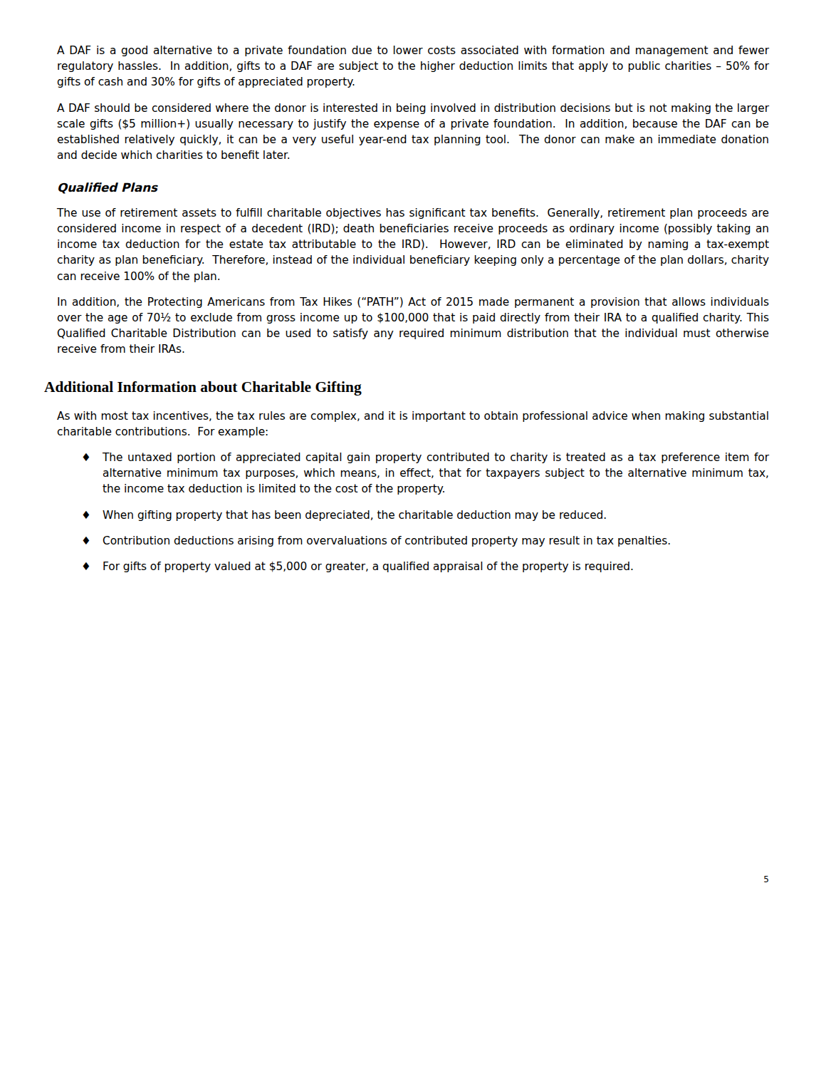A DAF is a good alternative to a private foundation due to lower costs associated with formation and management and fewer regulatory hassles. In addition, gifts to a DAF are subject to the higher deduction limits that apply to public charities – 50% for gifts of cash and 30% for gifts of appreciated property.
A DAF should be considered where the donor is interested in being involved in distribution decisions but is not making the larger scale gifts ($5 million+) usually necessary to justify the expense of a private foundation. In addition, because the DAF can be established relatively quickly, it can be a very useful year-end tax planning tool. The donor can make an immediate donation and decide which charities to benefit later.
Qualified Plans
The use of retirement assets to fulfill charitable objectives has significant tax benefits. Generally, retirement plan proceeds are considered income in respect of a decedent (IRD); death beneficiaries receive proceeds as ordinary income (possibly taking an income tax deduction for the estate tax attributable to the IRD). However, IRD can be eliminated by naming a tax-exempt charity as plan beneficiary. Therefore, instead of the individual beneficiary keeping only a percentage of the plan dollars, charity can receive 100% of the plan.
In addition, the Protecting Americans from Tax Hikes (“PATH”) Act of 2015 made permanent a provision that allows individuals over the age of 70½ to exclude from gross income up to $100,000 that is paid directly from their IRA to a qualified charity. This Qualified Charitable Distribution can be used to satisfy any required minimum distribution that the individual must otherwise receive from their IRAs.
Additional Information about Charitable Gifting
As with most tax incentives, the tax rules are complex, and it is important to obtain professional advice when making substantial charitable contributions. For example:
The untaxed portion of appreciated capital gain property contributed to charity is treated as a tax preference item for alternative minimum tax purposes, which means, in effect, that for taxpayers subject to the alternative minimum tax, the income tax deduction is limited to the cost of the property.
When gifting property that has been depreciated, the charitable deduction may be reduced.
Contribution deductions arising from overvaluations of contributed property may result in tax penalties.
For gifts of property valued at $5,000 or greater, a qualified appraisal of the property is required.
5